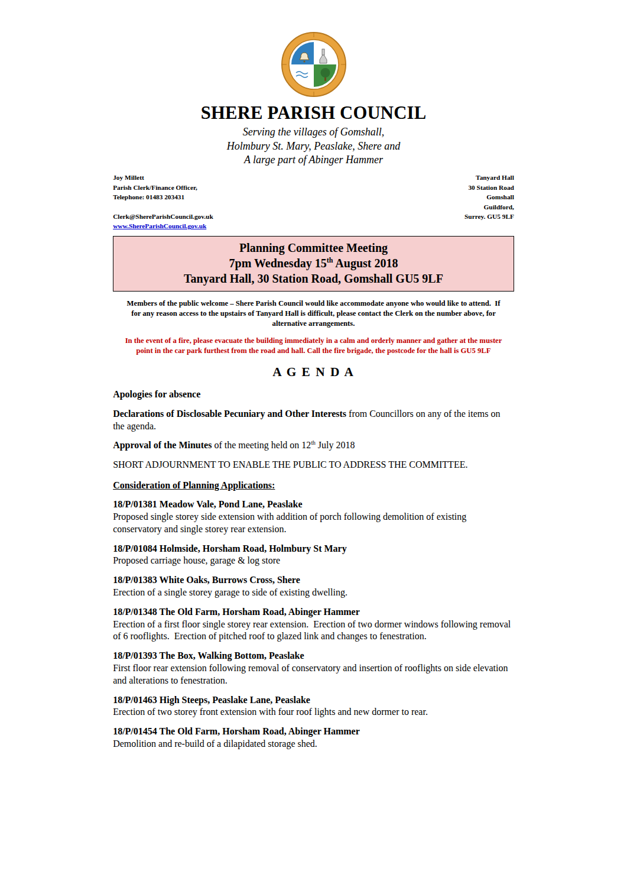SHERE PARISH COUNCIL
Serving the villages of Gomshall,
Holmbury St. Mary, Peaslake, Shere and
A large part of Abinger Hammer
| Joy Millett Parish Clerk/Finance Officer, Telephone: 01483 203431 Clerk@ShereParishCouncil.gov.uk www.ShereParishCouncil.gov.uk | Tanyard Hall 30 Station Road Gomshall Guildford, Surrey. GU5 9LF |
Planning Committee Meeting
7pm Wednesday 15th August 2018
Tanyard Hall, 30 Station Road, Gomshall GU5 9LF
Members of the public welcome – Shere Parish Council would like accommodate anyone who would like to attend. If for any reason access to the upstairs of Tanyard Hall is difficult, please contact the Clerk on the number above, for alternative arrangements.
In the event of a fire, please evacuate the building immediately in a calm and orderly manner and gather at the muster point in the car park furthest from the road and hall. Call the fire brigade, the postcode for the hall is GU5 9LF
A G E N D A
Apologies for absence
Declarations of Disclosable Pecuniary and Other Interests from Councillors on any of the items on the agenda.
Approval of the Minutes of the meeting held on 12th July 2018
SHORT ADJOURNMENT TO ENABLE THE PUBLIC TO ADDRESS THE COMMITTEE.
Consideration of Planning Applications:
18/P/01381 Meadow Vale, Pond Lane, Peaslake
Proposed single storey side extension with addition of porch following demolition of existing conservatory and single storey rear extension.
18/P/01084 Holmside, Horsham Road, Holmbury St Mary
Proposed carriage house, garage & log store
18/P/01383 White Oaks, Burrows Cross, Shere
Erection of a single storey garage to side of existing dwelling.
18/P/01348 The Old Farm, Horsham Road, Abinger Hammer
Erection of a first floor single storey rear extension. Erection of two dormer windows following removal of 6 rooflights. Erection of pitched roof to glazed link and changes to fenestration.
18/P/01393 The Box, Walking Bottom, Peaslake
First floor rear extension following removal of conservatory and insertion of rooflights on side elevation and alterations to fenestration.
18/P/01463 High Steeps, Peaslake Lane, Peaslake
Erection of two storey front extension with four roof lights and new dormer to rear.
18/P/01454 The Old Farm, Horsham Road, Abinger Hammer
Demolition and re-build of a dilapidated storage shed.